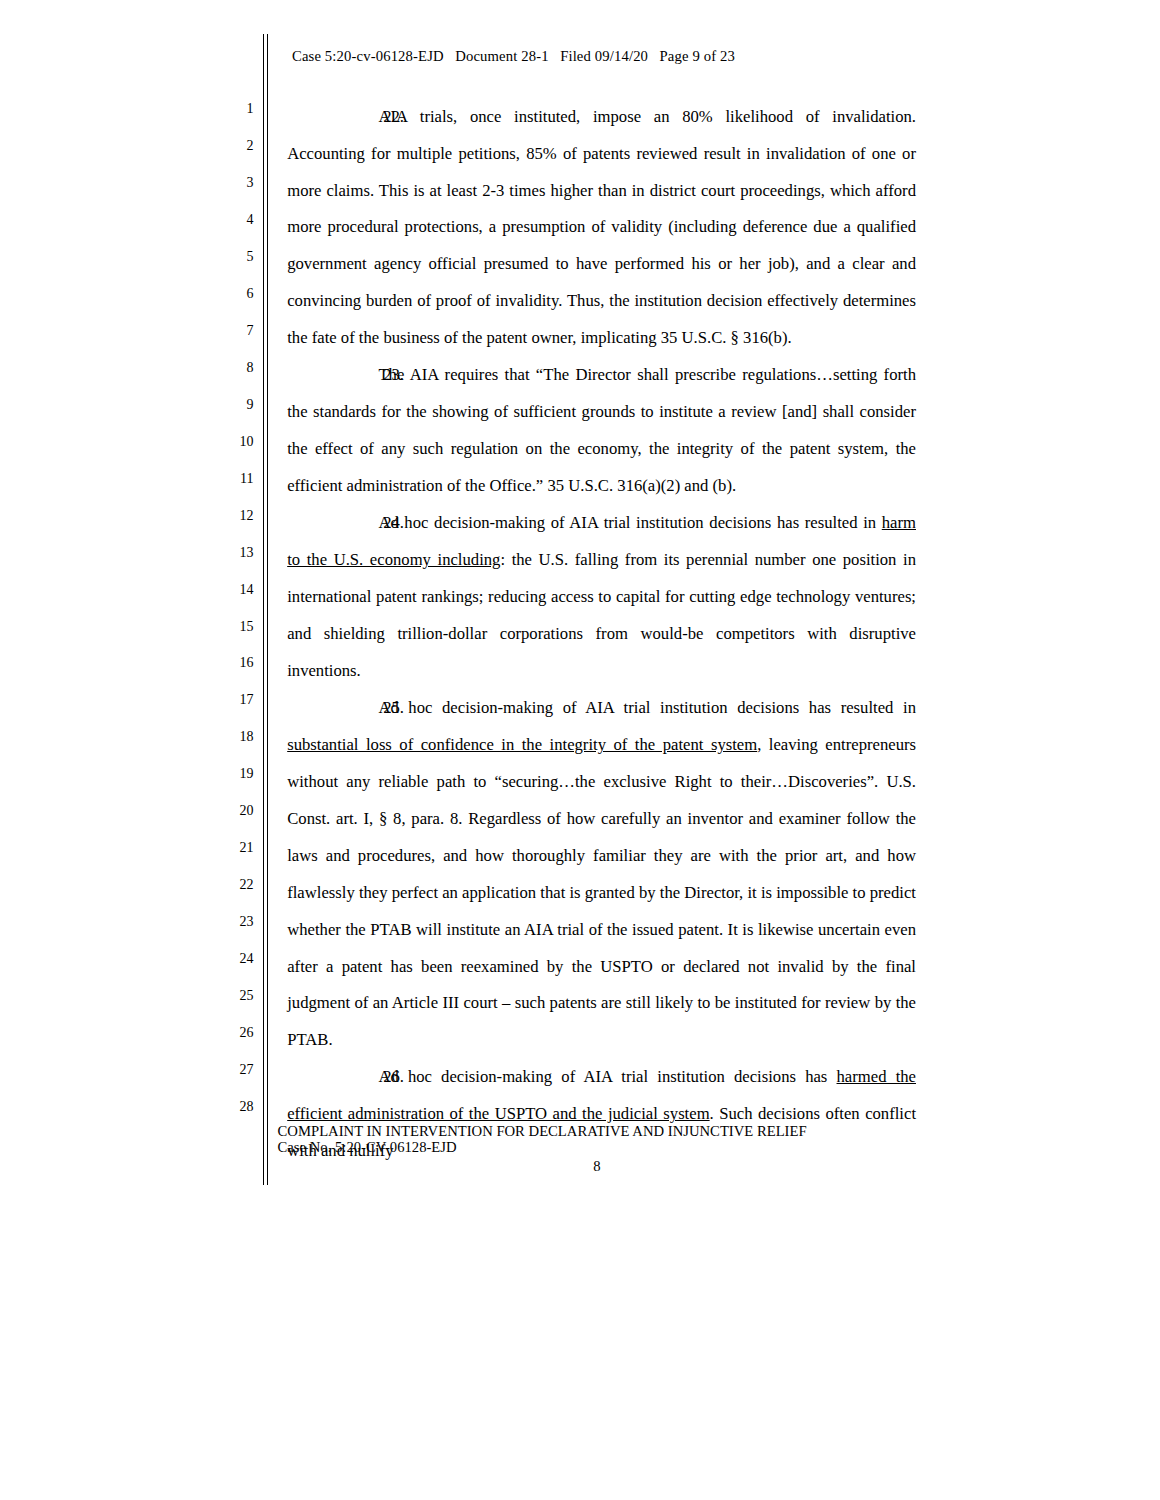Case 5:20-cv-06128-EJD Document 28-1 Filed 09/14/20 Page 9 of 23
1
2
3
4
5
6
7
8
9
10
11
12
13
14
15
16
17
18
19
20
21
22
23
24
25
26
27
28
22. AIA trials, once instituted, impose an 80% likelihood of invalidation. Accounting for multiple petitions, 85% of patents reviewed result in invalidation of one or more claims. This is at least 2-3 times higher than in district court proceedings, which afford more procedural protections, a presumption of validity (including deference due a qualified government agency official presumed to have performed his or her job), and a clear and convincing burden of proof of invalidity. Thus, the institution decision effectively determines the fate of the business of the patent owner, implicating 35 U.S.C. § 316(b).
23. The AIA requires that “The Director shall prescribe regulations…setting forth the standards for the showing of sufficient grounds to institute a review [and] shall consider the effect of any such regulation on the economy, the integrity of the patent system, the efficient administration of the Office.” 35 U.S.C. 316(a)(2) and (b).
24. Ad hoc decision-making of AIA trial institution decisions has resulted in harm to the U.S. economy including: the U.S. falling from its perennial number one position in international patent rankings; reducing access to capital for cutting edge technology ventures; and shielding trillion-dollar corporations from would-be competitors with disruptive inventions.
25. Ad hoc decision-making of AIA trial institution decisions has resulted in substantial loss of confidence in the integrity of the patent system, leaving entrepreneurs without any reliable path to “securing…the exclusive Right to their…Discoveries”. U.S. Const. art. I, § 8, para. 8. Regardless of how carefully an inventor and examiner follow the laws and procedures, and how thoroughly familiar they are with the prior art, and how flawlessly they perfect an application that is granted by the Director, it is impossible to predict whether the PTAB will institute an AIA trial of the issued patent. It is likewise uncertain even after a patent has been reexamined by the USPTO or declared not invalid by the final judgment of an Article III court – such patents are still likely to be instituted for review by the PTAB.
26. Ad hoc decision-making of AIA trial institution decisions has harmed the efficient administration of the USPTO and the judicial system. Such decisions often conflict with and nullify
COMPLAINT IN INTERVENTION FOR DECLARATIVE AND INJUNCTIVE RELIEF
Case No. 5:20-CV-06128-EJD
8